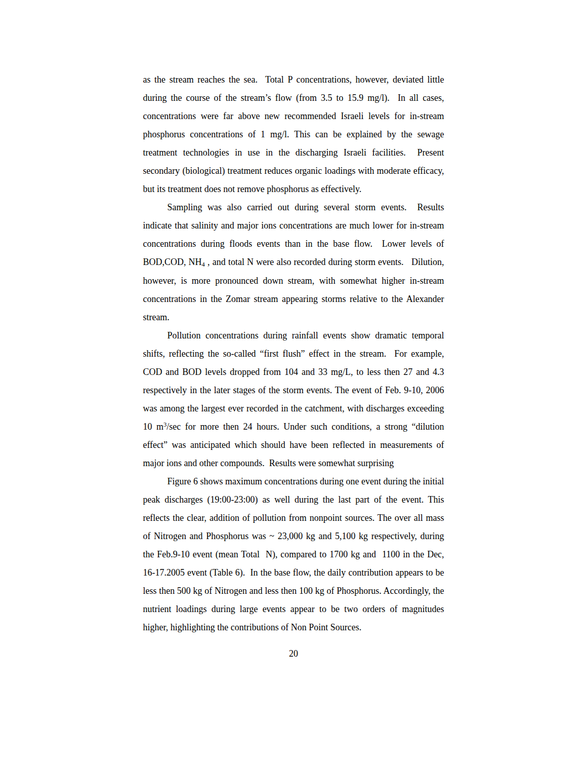as the stream reaches the sea. Total P concentrations, however, deviated little during the course of the stream’s flow (from 3.5 to 15.9 mg/l). In all cases, concentrations were far above new recommended Israeli levels for in-stream phosphorus concentrations of 1 mg/l. This can be explained by the sewage treatment technologies in use in the discharging Israeli facilities. Present secondary (biological) treatment reduces organic loadings with moderate efficacy, but its treatment does not remove phosphorus as effectively.
Sampling was also carried out during several storm events. Results indicate that salinity and major ions concentrations are much lower for in-stream concentrations during floods events than in the base flow. Lower levels of BOD,COD, NH4 , and total N were also recorded during storm events. Dilution, however, is more pronounced down stream, with somewhat higher in-stream concentrations in the Zomar stream appearing storms relative to the Alexander stream.
Pollution concentrations during rainfall events show dramatic temporal shifts, reflecting the so-called “first flush” effect in the stream. For example, COD and BOD levels dropped from 104 and 33 mg/L, to less then 27 and 4.3 respectively in the later stages of the storm events. The event of Feb. 9-10, 2006 was among the largest ever recorded in the catchment, with discharges exceeding 10 m3/sec for more then 24 hours. Under such conditions, a strong “dilution effect” was anticipated which should have been reflected in measurements of major ions and other compounds. Results were somewhat surprising
Figure 6 shows maximum concentrations during one event during the initial peak discharges (19:00-23:00) as well during the last part of the event. This reflects the clear, addition of pollution from nonpoint sources. The over all mass of Nitrogen and Phosphorus was ~ 23,000 kg and 5,100 kg respectively, during the Feb.9-10 event (mean Total N), compared to 1700 kg and 1100 in the Dec, 16-17.2005 event (Table 6). In the base flow, the daily contribution appears to be less then 500 kg of Nitrogen and less then 100 kg of Phosphorus. Accordingly, the nutrient loadings during large events appear to be two orders of magnitudes higher, highlighting the contributions of Non Point Sources.
20